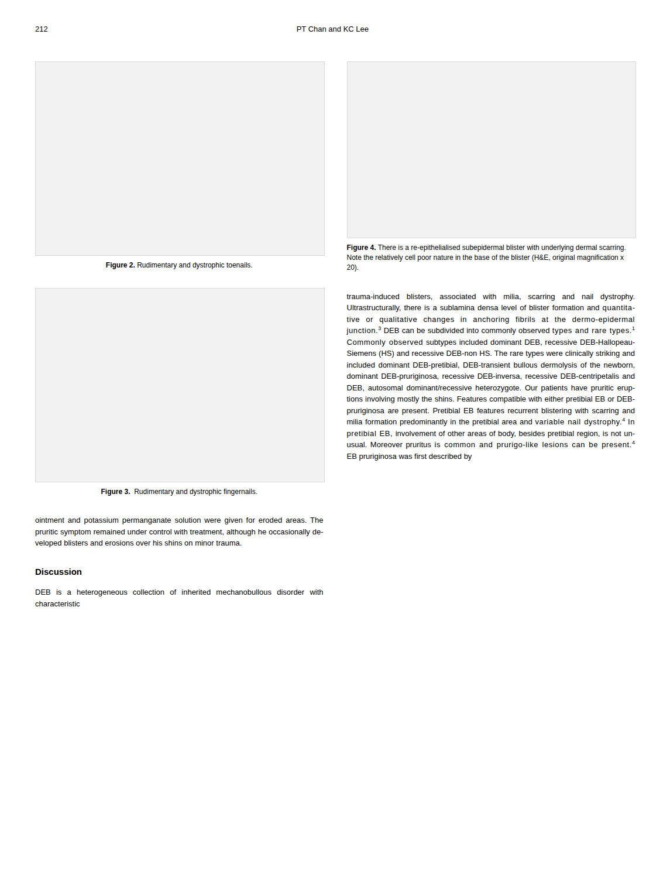212 PT Chan and KC Lee
Figure 2. Rudimentary and dystrophic toenails.
Figure 3. Rudimentary and dystrophic fingernails.
ointment and potassium permanganate solution were given for eroded areas. The pruritic symptom remained under control with treatment, although he occasionally developed blisters and erosions over his shins on minor trauma.
Discussion
DEB is a heterogeneous collection of inherited mechanobullous disorder with characteristic
Figure 4. There is a re-epithelialised subepidermal blister with underlying dermal scarring. Note the relatively cell poor nature in the base of the blister (H&E, original magnification x 20).
trauma-induced blisters, associated with milia, scarring and nail dystrophy. Ultrastructurally, there is a sublamina densa level of blister formation and quantitative or qualitative changes in anchoring fibrils at the dermo-epidermal junction.3 DEB can be subdivided into commonly observed types and rare types.1 Commonly observed subtypes included dominant DEB, recessive DEB-Hallopeau-Siemens (HS) and recessive DEB-non HS. The rare types were clinically striking and included dominant DEB-pretibial, DEB-transient bullous dermolysis of the newborn, dominant DEB-pruriginosa, recessive DEB-inversa, recessive DEB-centripetalis and DEB, autosomal dominant/recessive heterozygote. Our patients have pruritic eruptions involving mostly the shins. Features compatible with either pretibial EB or DEB-pruriginosa are present. Pretibial EB features recurrent blistering with scarring and milia formation predominantly in the pretibial area and variable nail dystrophy.4 In pretibial EB, involvement of other areas of body, besides pretibial region, is not unusual. Moreover pruritus is common and prurigo-like lesions can be present.4 EB pruriginosa was first described by